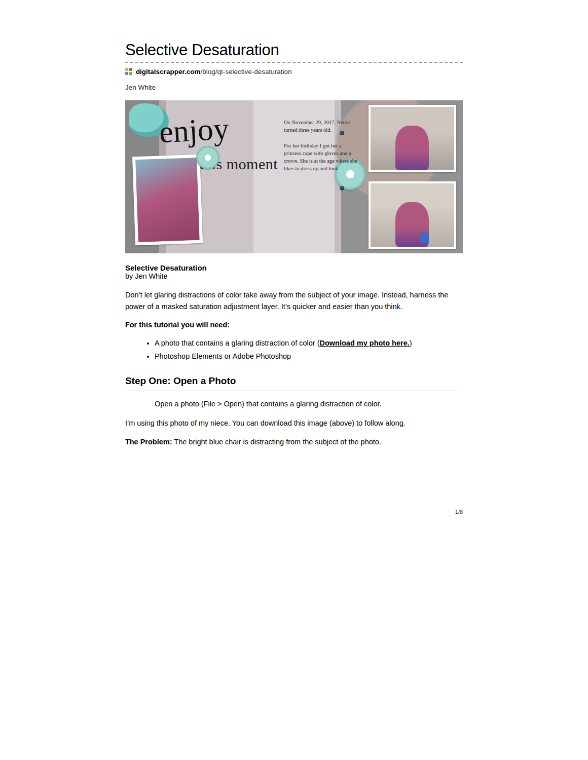Selective Desaturation
digitalscrapper.com/blog/qt-selective-desaturation
Jen White
enjoy
this moment
On November 29, 2017, Nettie turned three years old.
For her birthday I got her a princess cape with gloves and a crown. She is at the age where she likes to dress up and look
Selective Desaturation
by Jen White
Don’t let glaring distractions of color take away from the subject of your image. Instead, harness the power of a masked saturation adjustment layer. It’s quicker and easier than you think.
For this tutorial you will need:
A photo that contains a glaring distraction of color (Download my photo here.)
Photoshop Elements or Adobe Photoshop
Step One: Open a Photo
Open a photo (File > Open) that contains a glaring distraction of color.
I’m using this photo of my niece. You can download this image (above) to follow along.
The Problem: The bright blue chair is distracting from the subject of the photo.
1/8